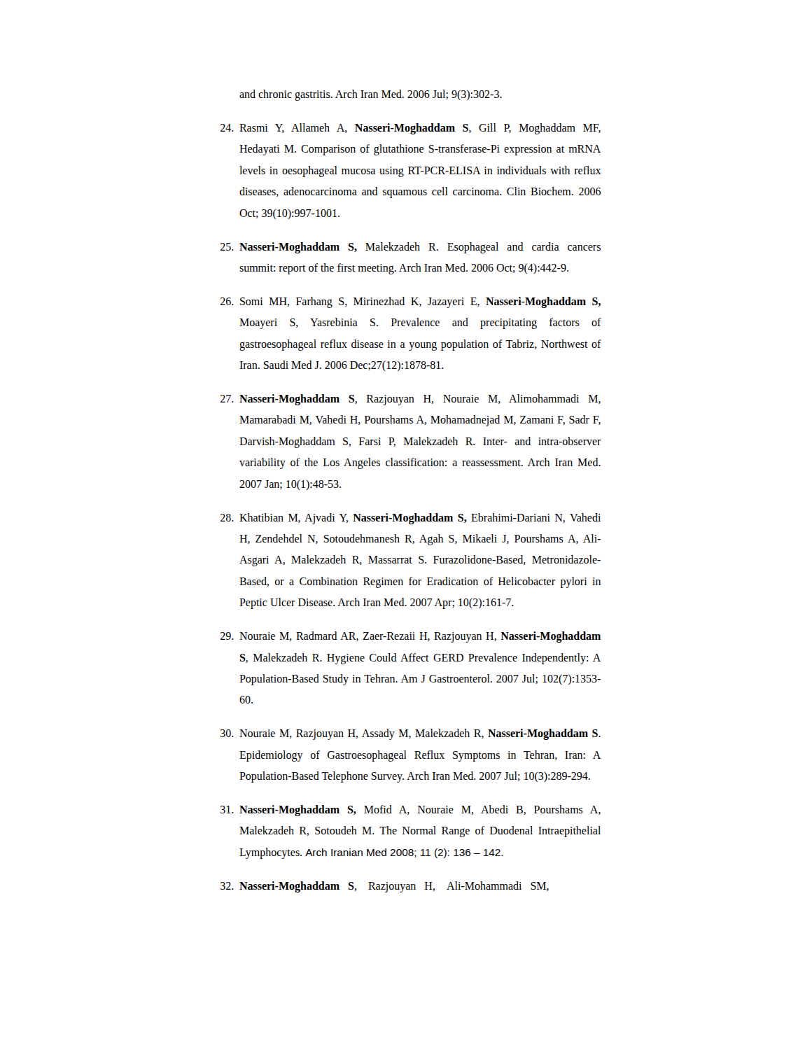and chronic gastritis. Arch Iran Med. 2006 Jul; 9(3):302-3.
24. Rasmi Y, Allameh A, Nasseri-Moghaddam S, Gill P, Moghaddam MF, Hedayati M. Comparison of glutathione S-transferase-Pi expression at mRNA levels in oesophageal mucosa using RT-PCR-ELISA in individuals with reflux diseases, adenocarcinoma and squamous cell carcinoma. Clin Biochem. 2006 Oct; 39(10):997-1001.
25. Nasseri-Moghaddam S, Malekzadeh R. Esophageal and cardia cancers summit: report of the first meeting. Arch Iran Med. 2006 Oct; 9(4):442-9.
26. Somi MH, Farhang S, Mirinezhad K, Jazayeri E, Nasseri-Moghaddam S, Moayeri S, Yasrebinia S. Prevalence and precipitating factors of gastroesophageal reflux disease in a young population of Tabriz, Northwest of Iran. Saudi Med J. 2006 Dec;27(12):1878-81.
27. Nasseri-Moghaddam S, Razjouyan H, Nouraie M, Alimohammadi M, Mamarabadi M, Vahedi H, Pourshams A, Mohamadnejad M, Zamani F, Sadr F, Darvish-Moghaddam S, Farsi P, Malekzadeh R. Inter- and intra-observer variability of the Los Angeles classification: a reassessment. Arch Iran Med. 2007 Jan; 10(1):48-53.
28. Khatibian M, Ajvadi Y, Nasseri-Moghaddam S, Ebrahimi-Dariani N, Vahedi H, Zendehdel N, Sotoudehmanesh R, Agah S, Mikaeli J, Pourshams A, Ali-Asgari A, Malekzadeh R, Massarrat S. Furazolidone-Based, Metronidazole-Based, or a Combination Regimen for Eradication of Helicobacter pylori in Peptic Ulcer Disease. Arch Iran Med. 2007 Apr; 10(2):161-7.
29. Nouraie M, Radmard AR, Zaer-Rezaii H, Razjouyan H, Nasseri-Moghaddam S, Malekzadeh R. Hygiene Could Affect GERD Prevalence Independently: A Population-Based Study in Tehran. Am J Gastroenterol. 2007 Jul; 102(7):1353-60.
30. Nouraie M, Razjouyan H, Assady M, Malekzadeh R, Nasseri-Moghaddam S. Epidemiology of Gastroesophageal Reflux Symptoms in Tehran, Iran: A Population-Based Telephone Survey. Arch Iran Med. 2007 Jul; 10(3):289-294.
31. Nasseri-Moghaddam S, Mofid A, Nouraie M, Abedi B, Pourshams A, Malekzadeh R, Sotoudeh M. The Normal Range of Duodenal Intraepithelial Lymphocytes. Arch Iranian Med 2008; 11 (2): 136 – 142.
32. Nasseri-Moghaddam S, Razjouyan H, Ali-Mohammadi SM,